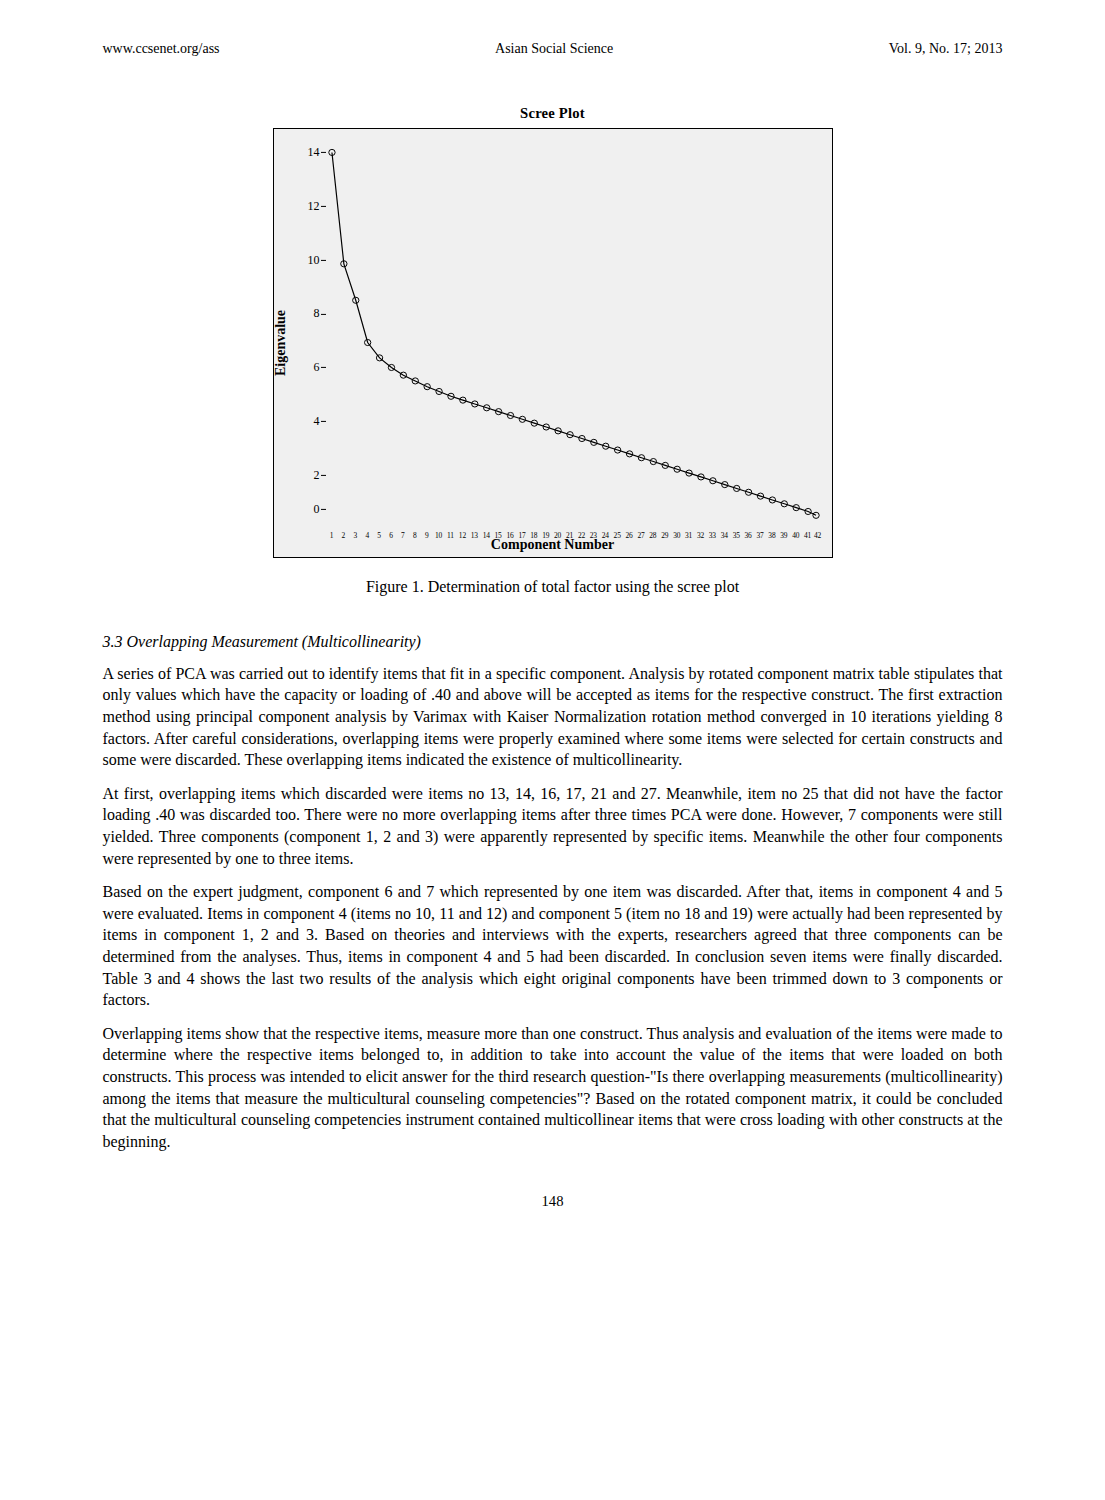www.ccsenet.org/ass
Asian Social Science
Vol. 9, No. 17; 2013
Scree Plot
Eigenvalue
14 12 10 8 6 4 2 0
1 2 3 4 5 6 7 8 9 10 11 12 13 14 15 16 17 18 19 20 21 22 23 24 25 26 27 28 29 30 31 32 33 34 35 36 37 38 39 40 41 42
Component Number
Figure 1. Determination of total factor using the scree plot
3.3 Overlapping Measurement (Multicollinearity)
A series of PCA was carried out to identify items that fit in a specific component. Analysis by rotated component matrix table stipulates that only values which have the capacity or loading of .40 and above will be accepted as items for the respective construct. The first extraction method using principal component analysis by Varimax with Kaiser Normalization rotation method converged in 10 iterations yielding 8 factors. After careful considerations, overlapping items were properly examined where some items were selected for certain constructs and some were discarded. These overlapping items indicated the existence of multicollinearity.
At first, overlapping items which discarded were items no 13, 14, 16, 17, 21 and 27. Meanwhile, item no 25 that did not have the factor loading .40 was discarded too. There were no more overlapping items after three times PCA were done. However, 7 components were still yielded. Three components (component 1, 2 and 3) were apparently represented by specific items. Meanwhile the other four components were represented by one to three items.
Based on the expert judgment, component 6 and 7 which represented by one item was discarded. After that, items in component 4 and 5 were evaluated. Items in component 4 (items no 10, 11 and 12) and component 5 (item no 18 and 19) were actually had been represented by items in component 1, 2 and 3. Based on theories and interviews with the experts, researchers agreed that three components can be determined from the analyses. Thus, items in component 4 and 5 had been discarded. In conclusion seven items were finally discarded. Table 3 and 4 shows the last two results of the analysis which eight original components have been trimmed down to 3 components or factors.
Overlapping items show that the respective items, measure more than one construct. Thus analysis and evaluation of the items were made to determine where the respective items belonged to, in addition to take into account the value of the items that were loaded on both constructs. This process was intended to elicit answer for the third research question-"Is there overlapping measurements (multicollinearity) among the items that measure the multicultural counseling competencies"? Based on the rotated component matrix, it could be concluded that the multicultural counseling competencies instrument contained multicollinear items that were cross loading with other constructs at the beginning.
148